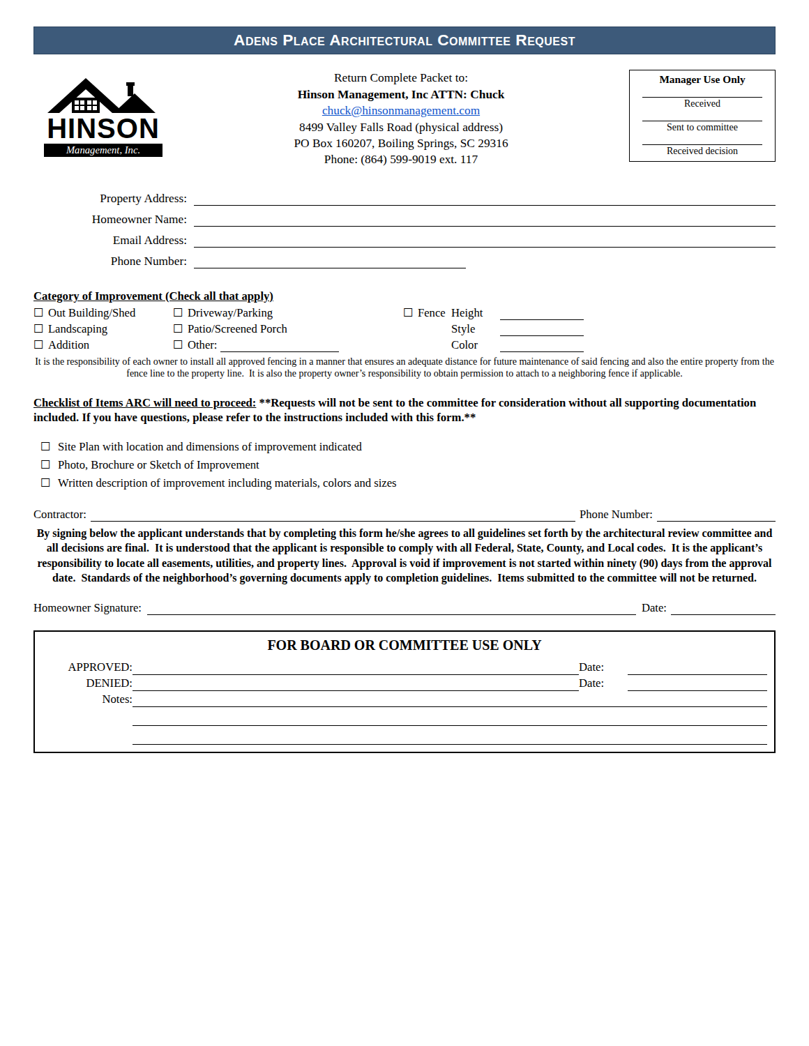Adens Place Architectural Committee Request
HINSON
Management, Inc.
Return Complete Packet to:
Hinson Management, Inc ATTN: Chuck
chuck@hinsonmanagement.com
8499 Valley Falls Road (physical address)
PO Box 160207, Boiling Springs, SC 29316
Phone: (864) 599-9019 ext. 117
Manager Use Only
Received
Sent to committee
Received decision
Property Address:
Homeowner Name:
Email Address:
Phone Number:
Category of Improvement (Check all that apply)
☐Out Building/Shed
☐Landscaping
☐Addition
☐Driveway/Parking
☐Patio/Screened Porch
☐Other:
☐Fence
Height
Style
Color
It is the responsibility of each owner to install all approved fencing in a manner that ensures an adequate distance for future maintenance of said fencing and also the entire property from the fence line to the property line. It is also the property owner’s responsibility to obtain permission to attach to a neighboring fence if applicable.
Checklist of Items ARC will need to proceed: **Requests will not be sent to the committee for consideration without all supporting documentation included. If you have questions, please refer to the instructions included with this form.**
☐ Site Plan with location and dimensions of improvement indicated
☐ Photo, Brochure or Sketch of Improvement
☐ Written description of improvement including materials, colors and sizes
Contractor: Phone Number:
By signing below the applicant understands that by completing this form he/she agrees to all guidelines set forth by the architectural review committee and all decisions are final. It is understood that the applicant is responsible to comply with all Federal, State, County, and Local codes. It is the applicant’s responsibility to locate all easements, utilities, and property lines. Approval is void if improvement is not started within ninety (90) days from the approval date. Standards of the neighborhood’s governing documents apply to completion guidelines. Items submitted to the committee will not be returned.
Homeowner Signature: Date:
FOR BOARD OR COMMITTEE USE ONLY
| APPROVED: | | Date: | |
| DENIED: | | Date: | |
| Notes: | |